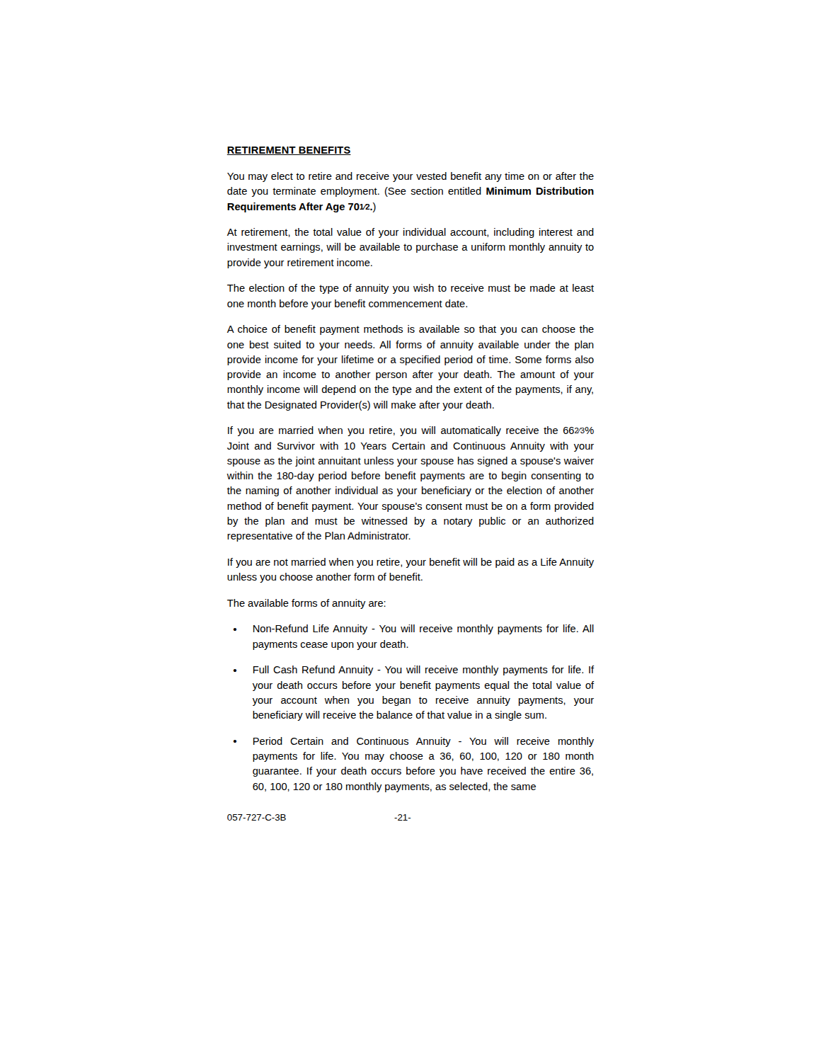RETIREMENT BENEFITS
You may elect to retire and receive your vested benefit any time on or after the date you terminate employment. (See section entitled Minimum Distribution Requirements After Age 701⁄2.)
At retirement, the total value of your individual account, including interest and investment earnings, will be available to purchase a uniform monthly annuity to provide your retirement income.
The election of the type of annuity you wish to receive must be made at least one month before your benefit commencement date.
A choice of benefit payment methods is available so that you can choose the one best suited to your needs. All forms of annuity available under the plan provide income for your lifetime or a specified period of time. Some forms also provide an income to another person after your death. The amount of your monthly income will depend on the type and the extent of the payments, if any, that the Designated Provider(s) will make after your death.
If you are married when you retire, you will automatically receive the 662⁄3% Joint and Survivor with 10 Years Certain and Continuous Annuity with your spouse as the joint annuitant unless your spouse has signed a spouse's waiver within the 180-day period before benefit payments are to begin consenting to the naming of another individual as your beneficiary or the election of another method of benefit payment. Your spouse's consent must be on a form provided by the plan and must be witnessed by a notary public or an authorized representative of the Plan Administrator.
If you are not married when you retire, your benefit will be paid as a Life Annuity unless you choose another form of benefit.
The available forms of annuity are:
Non-Refund Life Annuity - You will receive monthly payments for life. All payments cease upon your death.
Full Cash Refund Annuity - You will receive monthly payments for life. If your death occurs before your benefit payments equal the total value of your account when you began to receive annuity payments, your beneficiary will receive the balance of that value in a single sum.
Period Certain and Continuous Annuity - You will receive monthly payments for life. You may choose a 36, 60, 100, 120 or 180 month guarantee. If your death occurs before you have received the entire 36, 60, 100, 120 or 180 monthly payments, as selected, the same
057-727-C-3B -21-